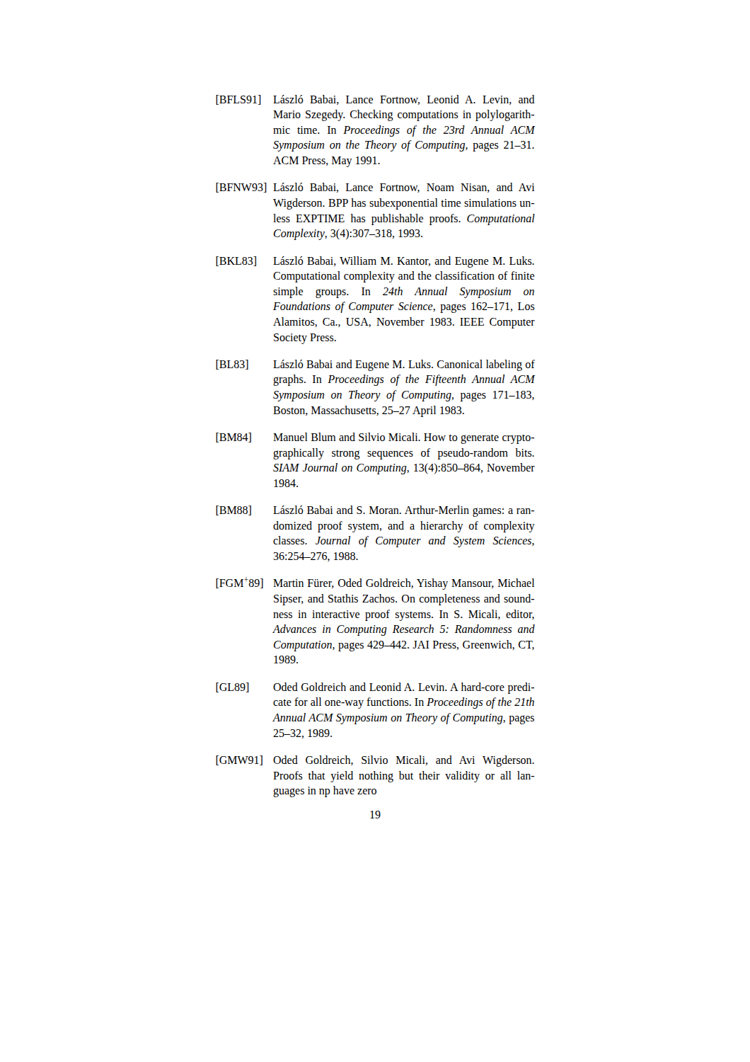[BFLS91]
László Babai, Lance Fortnow, Leonid A. Levin, and Mario Szegedy. Checking computations in polylogarithmic time. In Proceedings of the 23rd Annual ACM Symposium on the Theory of Computing, pages 21–31. ACM Press, May 1991.
[BFNW93]
László Babai, Lance Fortnow, Noam Nisan, and Avi Wigderson. BPP has subexponential time simulations unless EXPTIME has publishable proofs. Computational Complexity, 3(4):307–318, 1993.
[BKL83]
László Babai, William M. Kantor, and Eugene M. Luks. Computational complexity and the classification of finite simple groups. In 24th Annual Symposium on Foundations of Computer Science, pages 162–171, Los Alamitos, Ca., USA, November 1983. IEEE Computer Society Press.
[BL83]
László Babai and Eugene M. Luks. Canonical labeling of graphs. In Proceedings of the Fifteenth Annual ACM Symposium on Theory of Computing, pages 171–183, Boston, Massachusetts, 25–27 April 1983.
[BM84]
Manuel Blum and Silvio Micali. How to generate cryptographically strong sequences of pseudo-random bits. SIAM Journal on Computing, 13(4):850–864, November 1984.
[BM88]
László Babai and S. Moran. Arthur-Merlin games: a randomized proof system, and a hierarchy of complexity classes. Journal of Computer and System Sciences, 36:254–276, 1988.
[FGM+89]
Martin Fürer, Oded Goldreich, Yishay Mansour, Michael Sipser, and Stathis Zachos. On completeness and soundness in interactive proof systems. In S. Micali, editor, Advances in Computing Research 5: Randomness and Computation, pages 429–442. JAI Press, Greenwich, CT, 1989.
[GL89]
Oded Goldreich and Leonid A. Levin. A hard-core predicate for all one-way functions. In Proceedings of the 21th Annual ACM Symposium on Theory of Computing, pages 25–32, 1989.
[GMW91]
Oded Goldreich, Silvio Micali, and Avi Wigderson. Proofs that yield nothing but their validity or all languages in np have zero
19